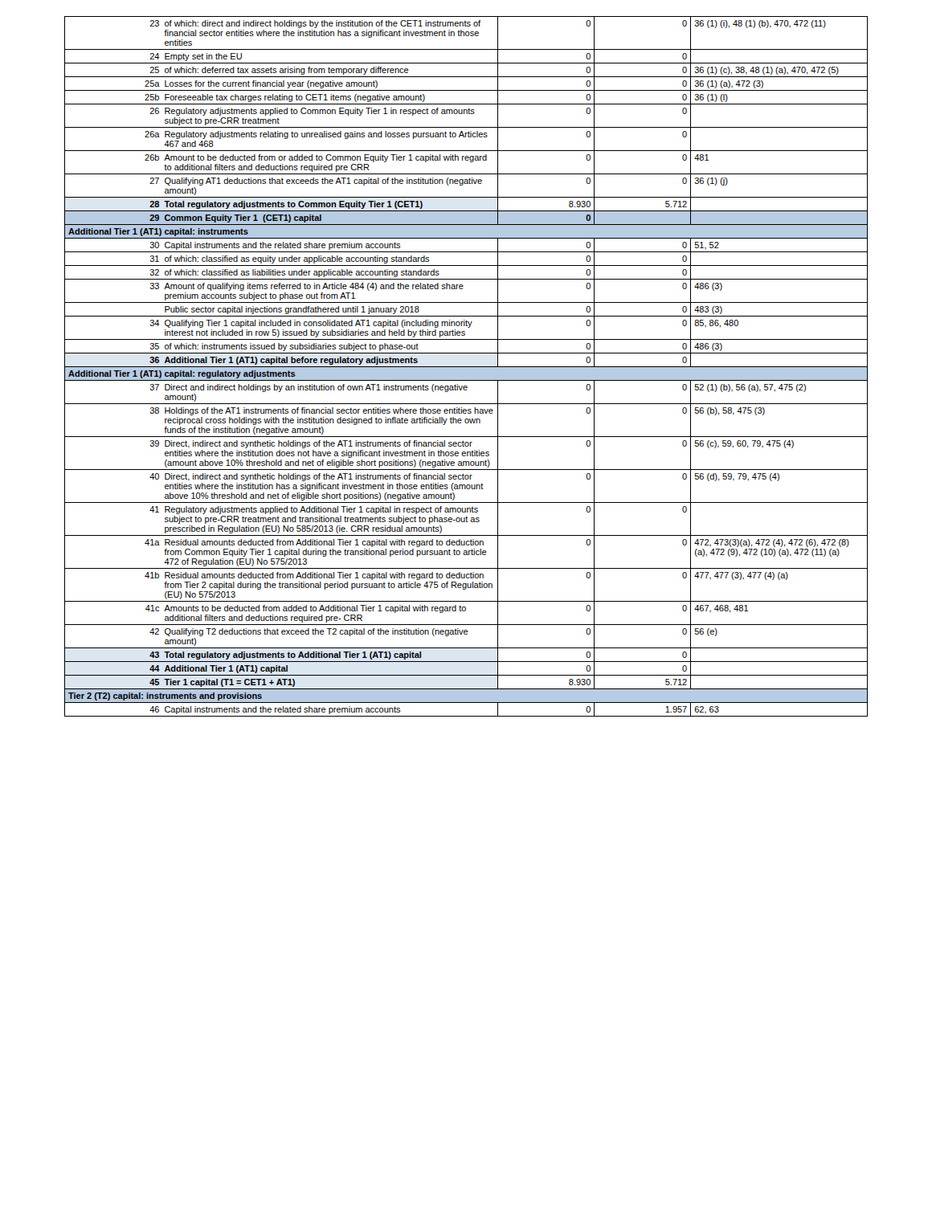| 23 | of which: direct and indirect holdings by the institution of the CET1 instruments of financial sector entities where the institution has a significant investment in those entities | 0 | 0 | 36 (1) (i), 48 (1) (b), 470, 472 (11) |
| 24 | Empty set in the EU | 0 | 0 | |
| 25 | of which: deferred tax assets arising from temporary difference | 0 | 0 | 36 (1) (c), 38, 48 (1) (a), 470, 472 (5) |
| 25a | Losses for the current financial year (negative amount) | 0 | 0 | 36 (1) (a), 472 (3) |
| 25b | Foreseeable tax charges relating to CET1 items (negative amount) | 0 | 0 | 36 (1) (l) |
| 26 | Regulatory adjustments applied to Common Equity Tier 1 in respect of amounts subject to pre-CRR treatment | 0 | 0 | |
| 26a | Regulatory adjustments relating to unrealised gains and losses pursuant to Articles 467 and 468 | 0 | 0 | |
| 26b | Amount to be deducted from or added to Common Equity Tier 1 capital with regard to additional filters and deductions required pre CRR | 0 | 0 | 481 |
| 27 | Qualifying AT1 deductions that exceeds the AT1 capital of the institution (negative amount) | 0 | 0 | 36 (1) (j) |
| 28 | Total regulatory adjustments to Common Equity Tier 1 (CET1) | 8.930 | 5.712 | |
| 29 | Common Equity Tier 1 (CET1) capital | 0 | | |
| Additional Tier 1 (AT1) capital: instruments |
| 30 | Capital instruments and the related share premium accounts | 0 | 0 | 51, 52 |
| 31 | of which: classified as equity under applicable accounting standards | 0 | 0 | |
| 32 | of which: classified as liabilities under applicable accounting standards | 0 | 0 | |
| 33 | Amount of qualifying items referred to in Article 484 (4) and the related share premium accounts subject to phase out from AT1 | 0 | 0 | 486 (3) |
| | Public sector capital injections grandfathered until 1 january 2018 | 0 | 0 | 483 (3) |
| 34 | Qualifying Tier 1 capital included in consolidated AT1 capital (including minority interest not included in row 5) issued by subsidiaries and held by third parties | 0 | 0 | 85, 86, 480 |
| 35 | of which: instruments issued by subsidiaries subject to phase-out | 0 | 0 | 486 (3) |
| 36 | Additional Tier 1 (AT1) capital before regulatory adjustments | 0 | 0 | |
| Additional Tier 1 (AT1) capital: regulatory adjustments |
| 37 | Direct and indirect holdings by an institution of own AT1 instruments (negative amount) | 0 | 0 | 52 (1) (b), 56 (a), 57, 475 (2) |
| 38 | Holdings of the AT1 instruments of financial sector entities where those entities have reciprocal cross holdings with the institution designed to inflate artificially the own funds of the institution (negative amount) | 0 | 0 | 56 (b), 58, 475 (3) |
| 39 | Direct, indirect and synthetic holdings of the AT1 instruments of financial sector entities where the institution does not have a significant investment in those entities (amount above 10% threshold and net of eligible short positions) (negative amount) | 0 | 0 | 56 (c), 59, 60, 79, 475 (4) |
| 40 | Direct, indirect and synthetic holdings of the AT1 instruments of financial sector entities where the institution has a significant investment in those entities (amount above 10% threshold and net of eligible short positions) (negative amount) | 0 | 0 | 56 (d), 59, 79, 475 (4) |
| 41 | Regulatory adjustments applied to Additional Tier 1 capital in respect of amounts subject to pre-CRR treatment and transitional treatments subject to phase-out as prescribed in Regulation (EU) No 585/2013 (ie. CRR residual amounts) | 0 | 0 | |
| 41a | Residual amounts deducted from Additional Tier 1 capital with regard to deduction from Common Equity Tier 1 capital during the transitional period pursuant to article 472 of Regulation (EU) No 575/2013 | 0 | 0 | 472, 473(3)(a), 472 (4), 472 (6), 472 (8) (a), 472 (9), 472 (10) (a), 472 (11) (a) |
| 41b | Residual amounts deducted from Additional Tier 1 capital with regard to deduction from Tier 2 capital during the transitional period pursuant to article 475 of Regulation (EU) No 575/2013 | 0 | 0 | 477, 477 (3), 477 (4) (a) |
| 41c | Amounts to be deducted from added to Additional Tier 1 capital with regard to additional filters and deductions required pre- CRR | 0 | 0 | 467, 468, 481 |
| 42 | Qualifying T2 deductions that exceed the T2 capital of the institution (negative amount) | 0 | 0 | 56 (e) |
| 43 | Total regulatory adjustments to Additional Tier 1 (AT1) capital | 0 | 0 | |
| 44 | Additional Tier 1 (AT1) capital | 0 | 0 | |
| 45 | Tier 1 capital (T1 = CET1 + AT1) | 8.930 | 5.712 | |
| Tier 2 (T2) capital: instruments and provisions |
| 46 | Capital instruments and the related share premium accounts | 0 | 1.957 | 62, 63 |